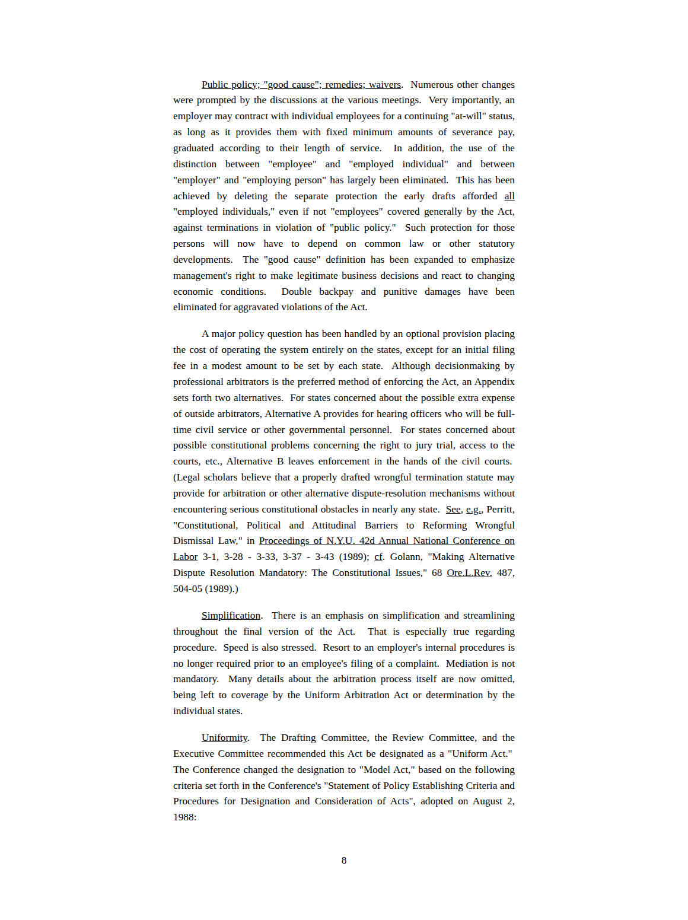Public policy; "good cause"; remedies; waivers. Numerous other changes were prompted by the discussions at the various meetings. Very importantly, an employer may contract with individual employees for a continuing "at-will" status, as long as it provides them with fixed minimum amounts of severance pay, graduated according to their length of service. In addition, the use of the distinction between "employee" and "employed individual" and between "employer" and "employing person" has largely been eliminated. This has been achieved by deleting the separate protection the early drafts afforded all "employed individuals," even if not "employees" covered generally by the Act, against terminations in violation of "public policy." Such protection for those persons will now have to depend on common law or other statutory developments. The "good cause" definition has been expanded to emphasize management's right to make legitimate business decisions and react to changing economic conditions. Double backpay and punitive damages have been eliminated for aggravated violations of the Act.
A major policy question has been handled by an optional provision placing the cost of operating the system entirely on the states, except for an initial filing fee in a modest amount to be set by each state. Although decisionmaking by professional arbitrators is the preferred method of enforcing the Act, an Appendix sets forth two alternatives. For states concerned about the possible extra expense of outside arbitrators, Alternative A provides for hearing officers who will be full-time civil service or other governmental personnel. For states concerned about possible constitutional problems concerning the right to jury trial, access to the courts, etc., Alternative B leaves enforcement in the hands of the civil courts. (Legal scholars believe that a properly drafted wrongful termination statute may provide for arbitration or other alternative dispute-resolution mechanisms without encountering serious constitutional obstacles in nearly any state. See, e.g., Perritt, "Constitutional, Political and Attitudinal Barriers to Reforming Wrongful Dismissal Law," in Proceedings of N.Y.U. 42d Annual National Conference on Labor 3-1, 3-28 - 3-33, 3-37 - 3-43 (1989); cf. Golann, "Making Alternative Dispute Resolution Mandatory: The Constitutional Issues," 68 Ore.L.Rev. 487, 504-05 (1989).)
Simplification. There is an emphasis on simplification and streamlining throughout the final version of the Act. That is especially true regarding procedure. Speed is also stressed. Resort to an employer's internal procedures is no longer required prior to an employee's filing of a complaint. Mediation is not mandatory. Many details about the arbitration process itself are now omitted, being left to coverage by the Uniform Arbitration Act or determination by the individual states.
Uniformity. The Drafting Committee, the Review Committee, and the Executive Committee recommended this Act be designated as a "Uniform Act." The Conference changed the designation to "Model Act," based on the following criteria set forth in the Conference's "Statement of Policy Establishing Criteria and Procedures for Designation and Consideration of Acts", adopted on August 2, 1988:
8